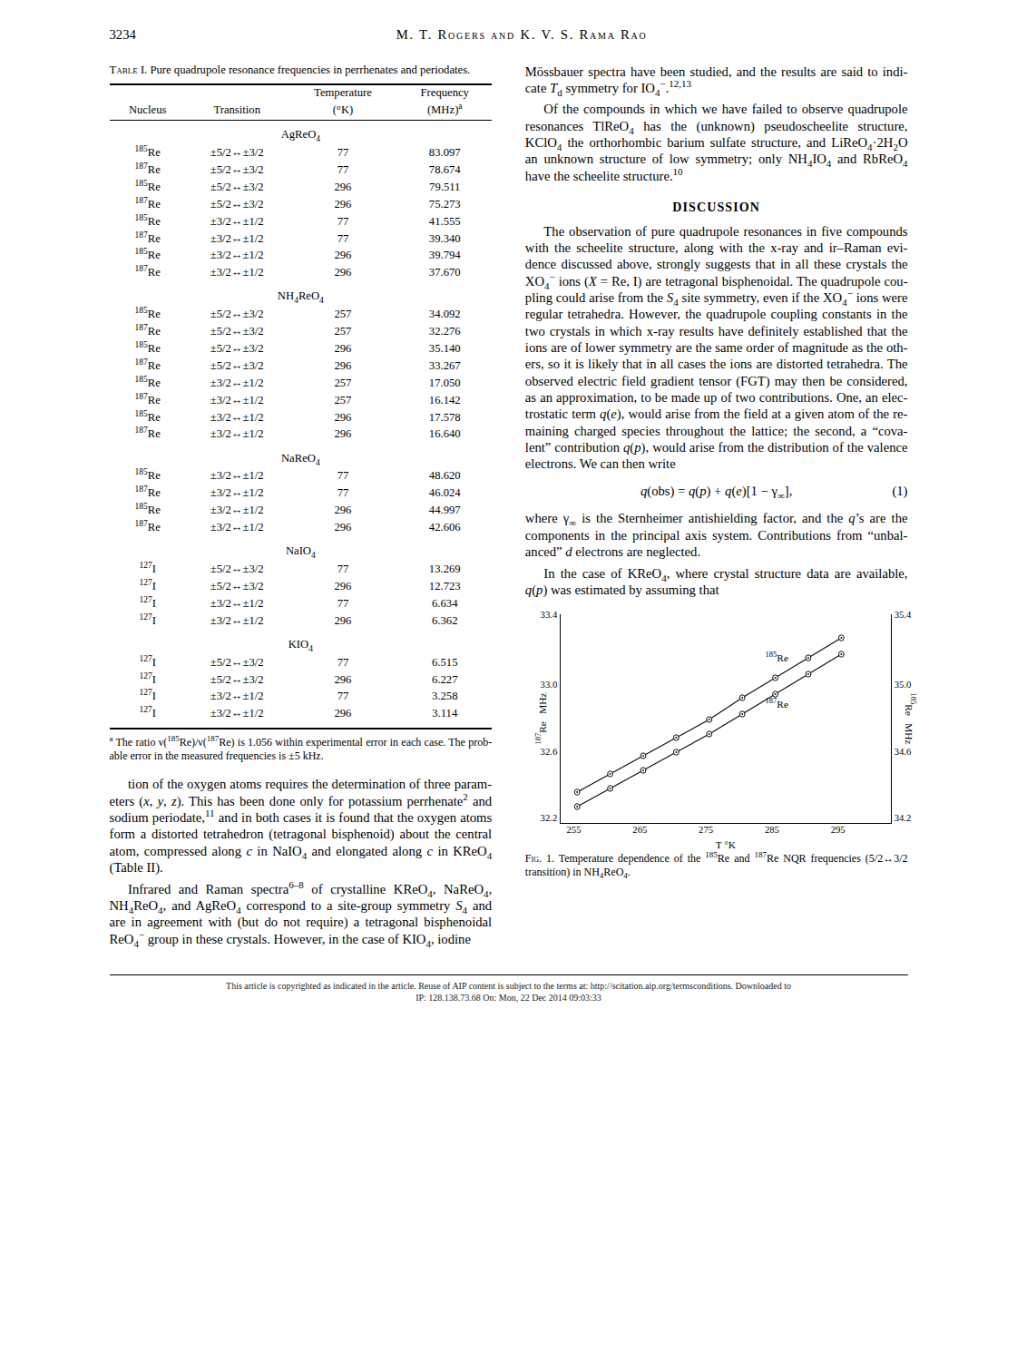3234 M. T. Rogers and K. V. S. Rama Rao
Table I. Pure quadrupole resonance frequencies in perrhenates and periodates.
| | | Temperature | Frequency |
| --- | --- | --- | --- |
| Nucleus | Transition | (°K) | (MHz) a |
| AgReO 4 |
| 185 Re | ±5/2↔±3/2 | 77 | 83.097 |
| 187 Re | ±5/2↔±3/2 | 77 | 78.674 |
| 185 Re | ±5/2↔±3/2 | 296 | 79.511 |
| 187 Re | ±5/2↔±3/2 | 296 | 75.273 |
| 185 Re | ±3/2↔±1/2 | 77 | 41.555 |
| 187 Re | ±3/2↔±1/2 | 77 | 39.340 |
| 185 Re | ±3/2↔±1/2 | 296 | 39.794 |
| 187 Re | ±3/2↔±1/2 | 296 | 37.670 |
| NH 4 ReO 4 |
| 185 Re | ±5/2↔±3/2 | 257 | 34.092 |
| 187 Re | ±5/2↔±3/2 | 257 | 32.276 |
| 185 Re | ±5/2↔±3/2 | 296 | 35.140 |
| 187 Re | ±5/2↔±3/2 | 296 | 33.267 |
| 185 Re | ±3/2↔±1/2 | 257 | 17.050 |
| 187 Re | ±3/2↔±1/2 | 257 | 16.142 |
| 185 Re | ±3/2↔±1/2 | 296 | 17.578 |
| 187 Re | ±3/2↔±1/2 | 296 | 16.640 |
| NaReO 4 |
| 185 Re | ±3/2↔±1/2 | 77 | 48.620 |
| 187 Re | ±3/2↔±1/2 | 77 | 46.024 |
| 185 Re | ±3/2↔±1/2 | 296 | 44.997 |
| 187 Re | ±3/2↔±1/2 | 296 | 42.606 |
| NaIO 4 |
| 127 I | ±5/2↔±3/2 | 77 | 13.269 |
| 127 I | ±5/2↔±3/2 | 296 | 12.723 |
| 127 I | ±3/2↔±1/2 | 77 | 6.634 |
| 127 I | ±3/2↔±1/2 | 296 | 6.362 |
| KIO 4 |
| 127 I | ±5/2↔±3/2 | 77 | 6.515 |
| 127 I | ±5/2↔±3/2 | 296 | 6.227 |
| 127 I | ±3/2↔±1/2 | 77 | 3.258 |
| 127 I | ±3/2↔±1/2 | 296 | 3.114 |
a The ratio ν(185Re)/ν(187Re) is 1.056 within experimental error in each case. The probable error in the measured frequencies is ±5 kHz.
tion of the oxygen atoms requires the determination of three parameters (x, y, z). This has been done only for potassium perrhenate2 and sodium periodate,11 and in both cases it is found that the oxygen atoms form a distorted tetrahedron (tetragonal bisphenoid) about the central atom, compressed along c in NaIO4 and elongated along c in KReO4 (Table II).
Infrared and Raman spectra6–8 of crystalline KReO4, NaReO4, NH4ReO4, and AgReO4 correspond to a site-group symmetry S4 and are in agreement with (but do not require) a tetragonal bisphenoidal ReO4− group in these crystals. However, in the case of KIO4, iodine
Mössbauer spectra have been studied, and the results are said to indicate Td symmetry for IO4−.12,13
Of the compounds in which we have failed to observe quadrupole resonances TlReO4 has the (unknown) pseudoscheelite structure, KClO4 the orthorhombic barium sulfate structure, and LiReO4·2H2O an unknown structure of low symmetry; only NH4IO4 and RbReO4 have the scheelite structure.10
DISCUSSION
The observation of pure quadrupole resonances in five compounds with the scheelite structure, along with the x-ray and ir–Raman evidence discussed above, strongly suggests that in all these crystals the XO4− ions (X = Re, I) are tetragonal bisphenoidal. The quadrupole coupling could arise from the S4 site symmetry, even if the XO4− ions were regular tetrahedra. However, the quadrupole coupling constants in the two crystals in which x-ray results have definitely established that the ions are of lower symmetry are the same order of magnitude as the others, so it is likely that in all cases the ions are distorted tetrahedra. The observed electric field gradient tensor (FGT) may then be considered, as an approximation, to be made up of two contributions. One, an electrostatic term q(e), would arise from the field at a given atom of the remaining charged species throughout the lattice; the second, a “covalent” contribution q(p), would arise from the distribution of the valence electrons. We can then write
q(obs) = q(p) + q(e)[1 − γ∞], (1)
where γ∞ is the Sternheimer antishielding factor, and the q’s are the components in the principal axis system. Contributions from “unbalanced” d electrons are neglected.
In the case of KReO4, where crystal structure data are available, q(p) was estimated by assuming that
187Re MHz 185Re MHz 33.4 33.0 32.6 32.2 35.4 35.0 34.6 34.2 255 265 275 285 295 T °K 185Re 187Re
Fig. 1. Temperature dependence of the 185Re and 187Re NQR frequencies (5/2↔3/2 transition) in NH4ReO4.
This article is copyrighted as indicated in the article. Reuse of AIP content is subject to the terms at: http://scitation.aip.org/termsconditions. Downloaded to
IP: 128.138.73.68 On: Mon, 22 Dec 2014 09:03:33